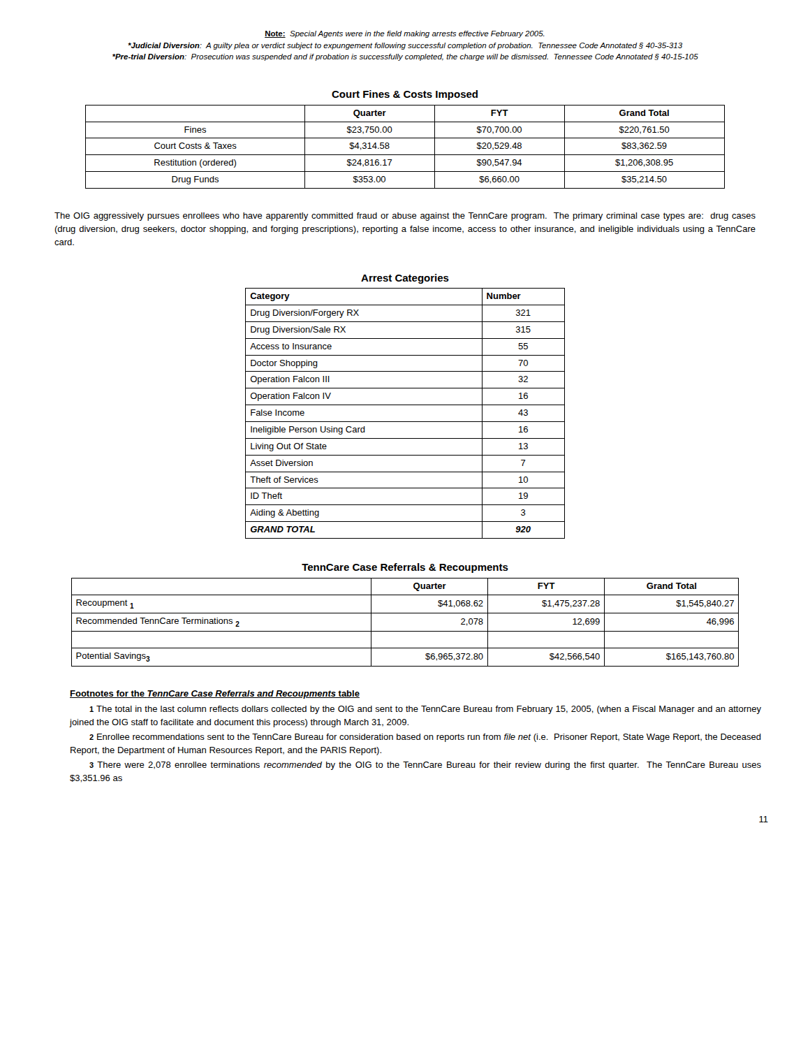Note: Special Agents were in the field making arrests effective February 2005.
*Judicial Diversion: A guilty plea or verdict subject to expungement following successful completion of probation. Tennessee Code Annotated § 40-35-313
*Pre-trial Diversion: Prosecution was suspended and if probation is successfully completed, the charge will be dismissed. Tennessee Code Annotated § 40-15-105
Court Fines & Costs Imposed
| | Quarter | FYT | Grand Total |
| --- | --- | --- | --- |
| Fines | $23,750.00 | $70,700.00 | $220,761.50 |
| Court Costs & Taxes | $4,314.58 | $20,529.48 | $83,362.59 |
| Restitution (ordered) | $24,816.17 | $90,547.94 | $1,206,308.95 |
| Drug Funds | $353.00 | $6,660.00 | $35,214.50 |
The OIG aggressively pursues enrollees who have apparently committed fraud or abuse against the TennCare program. The primary criminal case types are: drug cases (drug diversion, drug seekers, doctor shopping, and forging prescriptions), reporting a false income, access to other insurance, and ineligible individuals using a TennCare card.
Arrest Categories
| Category | Number |
| --- | --- |
| Drug Diversion/Forgery RX | 321 |
| Drug Diversion/Sale RX | 315 |
| Access to Insurance | 55 |
| Doctor Shopping | 70 |
| Operation Falcon III | 32 |
| Operation Falcon IV | 16 |
| False Income | 43 |
| Ineligible Person Using Card | 16 |
| Living Out Of State | 13 |
| Asset Diversion | 7 |
| Theft of Services | 10 |
| ID Theft | 19 |
| Aiding & Abetting | 3 |
| GRAND TOTAL | 920 |
TennCare Case Referrals & Recoupments
| | Quarter | FYT | Grand Total |
| --- | --- | --- | --- |
| Recoupment 1 | $41,068.62 | $1,475,237.28 | $1,545,840.27 |
| Recommended TennCare Terminations 2 | 2,078 | 12,699 | 46,996 |
| Potential Savings 3 | $6,965,372.80 | $42,566,540 | $165,143,760.80 |
Footnotes for the TennCare Case Referrals and Recoupments table
1 The total in the last column reflects dollars collected by the OIG and sent to the TennCare Bureau from February 15, 2005, (when a Fiscal Manager and an attorney joined the OIG staff to facilitate and document this process) through March 31, 2009.
2 Enrollee recommendations sent to the TennCare Bureau for consideration based on reports run from file net (i.e. Prisoner Report, State Wage Report, the Deceased Report, the Department of Human Resources Report, and the PARIS Report).
3 There were 2,078 enrollee terminations recommended by the OIG to the TennCare Bureau for their review during the first quarter. The TennCare Bureau uses $3,351.96 as
11